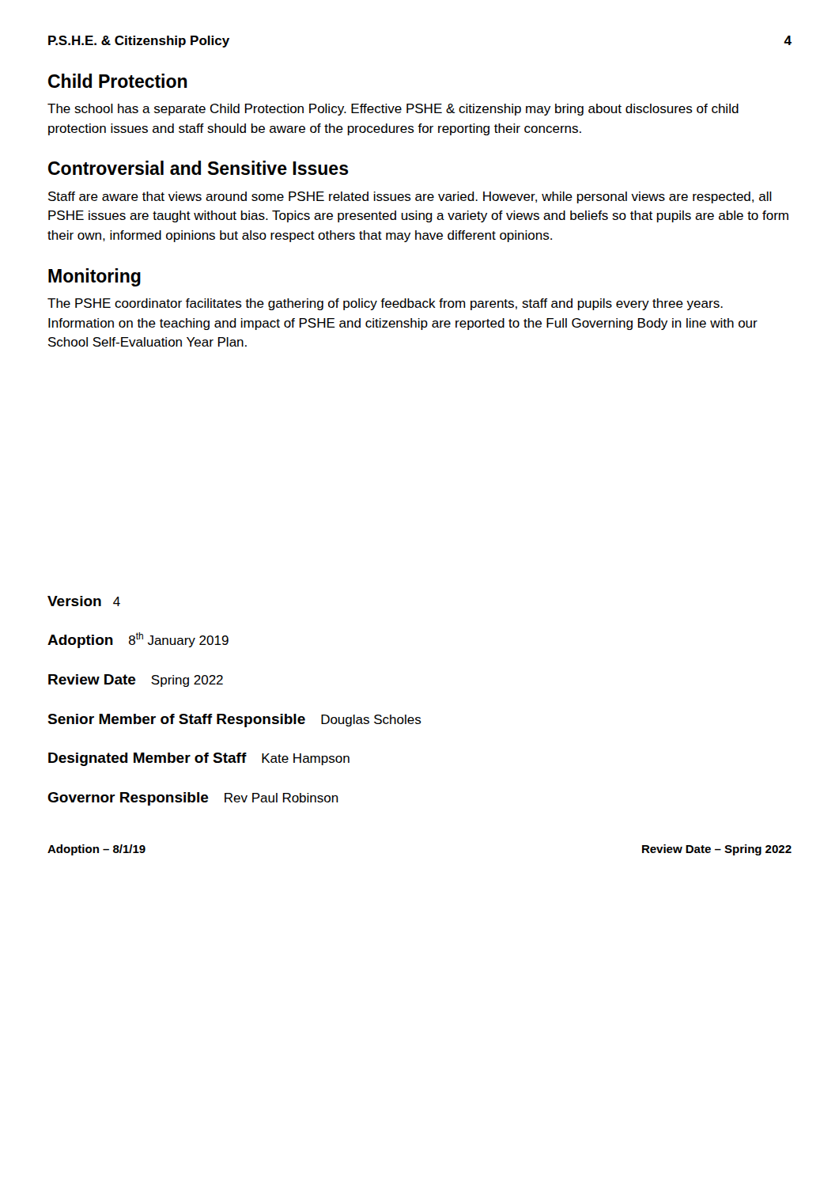P.S.H.E. & Citizenship Policy 4
Child Protection
The school has a separate Child Protection Policy. Effective PSHE & citizenship may bring about disclosures of child protection issues and staff should be aware of the procedures for reporting their concerns.
Controversial and Sensitive Issues
Staff are aware that views around some PSHE related issues are varied. However, while personal views are respected, all PSHE issues are taught without bias. Topics are presented using a variety of views and beliefs so that pupils are able to form their own, informed opinions but also respect others that may have different opinions.
Monitoring
The PSHE coordinator facilitates the gathering of policy feedback from parents, staff and pupils every three years. Information on the teaching and impact of PSHE and citizenship are reported to the Full Governing Body in line with our School Self-Evaluation Year Plan.
Version 4
Adoption 8th January 2019
Review Date Spring 2022
Senior Member of Staff Responsible Douglas Scholes
Designated Member of Staff Kate Hampson
Governor Responsible Rev Paul Robinson
Adoption – 8/1/19 Review Date – Spring 2022